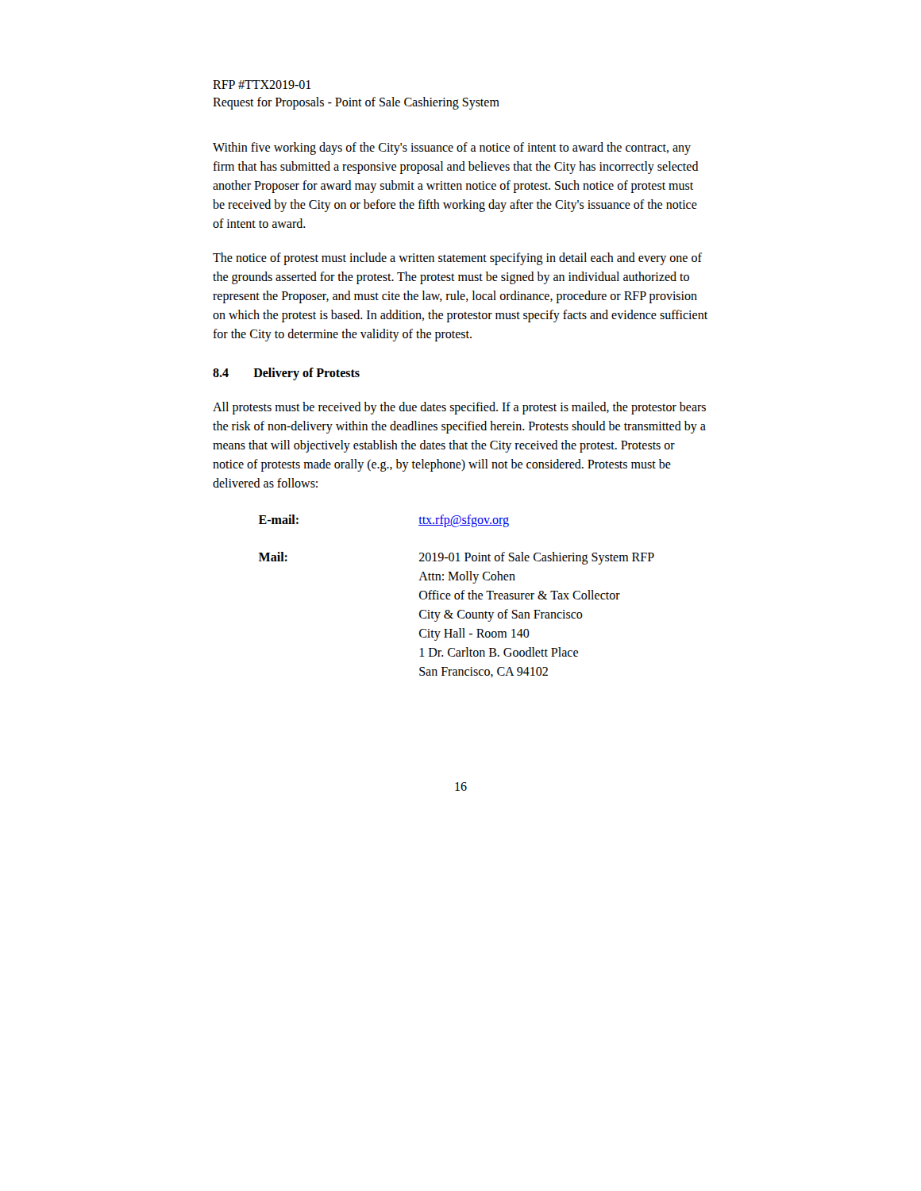RFP #TTX2019-01
Request for Proposals - Point of Sale Cashiering System
Within five working days of the City's issuance of a notice of intent to award the contract, any firm that has submitted a responsive proposal and believes that the City has incorrectly selected another Proposer for award may submit a written notice of protest. Such notice of protest must be received by the City on or before the fifth working day after the City's issuance of the notice of intent to award.
The notice of protest must include a written statement specifying in detail each and every one of the grounds asserted for the protest. The protest must be signed by an individual authorized to represent the Proposer, and must cite the law, rule, local ordinance, procedure or RFP provision on which the protest is based. In addition, the protestor must specify facts and evidence sufficient for the City to determine the validity of the protest.
8.4 Delivery of Protests
All protests must be received by the due dates specified. If a protest is mailed, the protestor bears the risk of non-delivery within the deadlines specified herein. Protests should be transmitted by a means that will objectively establish the dates that the City received the protest. Protests or notice of protests made orally (e.g., by telephone) will not be considered. Protests must be delivered as follows:
E-mail:
ttx.rfp@sfgov.org
Mail:
2019-01 Point of Sale Cashiering System RFP
Attn: Molly Cohen
Office of the Treasurer & Tax Collector
City & County of San Francisco
City Hall - Room 140
1 Dr. Carlton B. Goodlett Place
San Francisco, CA 94102
16